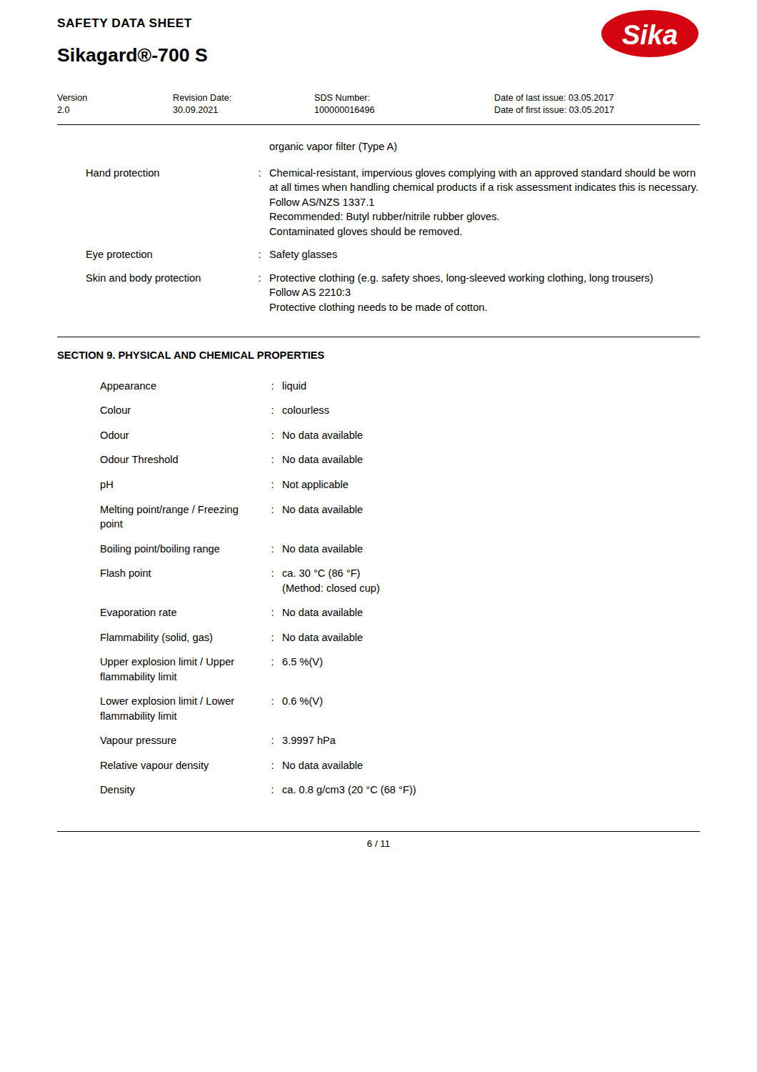SAFETY DATA SHEET
Sikagard®-700 S
Sika ®
| Version 2.0 | Revision Date: 30.09.2021 | SDS Number: 100000016496 | Date of last issue: 03.05.2017 Date of first issue: 03.05.2017 |
organic vapor filter (Type A)
| Hand protection | : | Chemical-resistant, impervious gloves complying with an approved standard should be worn at all times when handling chemical products if a risk assessment indicates this is necessary. Follow AS/NZS 1337.1 Recommended: Butyl rubber/nitrile rubber gloves. Contaminated gloves should be removed. |
| Eye protection | : | Safety glasses |
| Skin and body protection | : | Protective clothing (e.g. safety shoes, long-sleeved working clothing, long trousers) Follow AS 2210:3 Protective clothing needs to be made of cotton. |
SECTION 9. PHYSICAL AND CHEMICAL PROPERTIES
| Appearance | : | liquid |
| Colour | : | colourless |
| Odour | : | No data available |
| Odour Threshold | : | No data available |
| pH | : | Not applicable |
| Melting point/range / Freezing point | : | No data available |
| Boiling point/boiling range | : | No data available |
| Flash point | : | ca. 30 °C (86 °F) (Method: closed cup) |
| Evaporation rate | : | No data available |
| Flammability (solid, gas) | : | No data available |
| Upper explosion limit / Upper flammability limit | : | 6.5 %(V) |
| Lower explosion limit / Lower flammability limit | : | 0.6 %(V) |
| Vapour pressure | : | 3.9997 hPa |
| Relative vapour density | : | No data available |
| Density | : | ca. 0.8 g/cm3 (20 °C (68 °F)) |
6 / 11